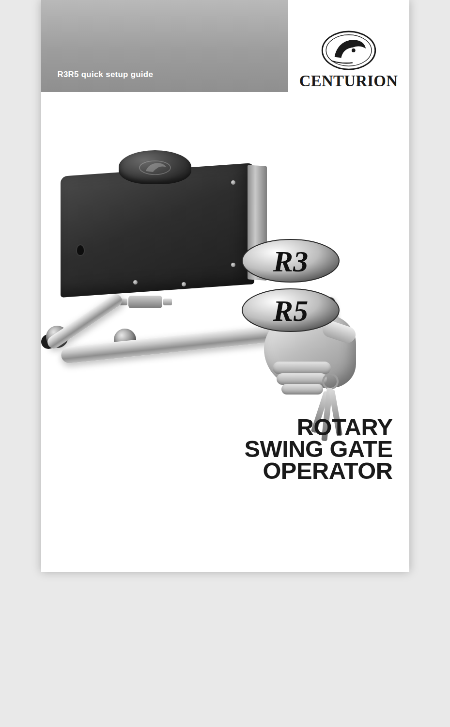R3R5 quick setup guide
CENTURION
R3
R5
Rotary Swing Gate Operator